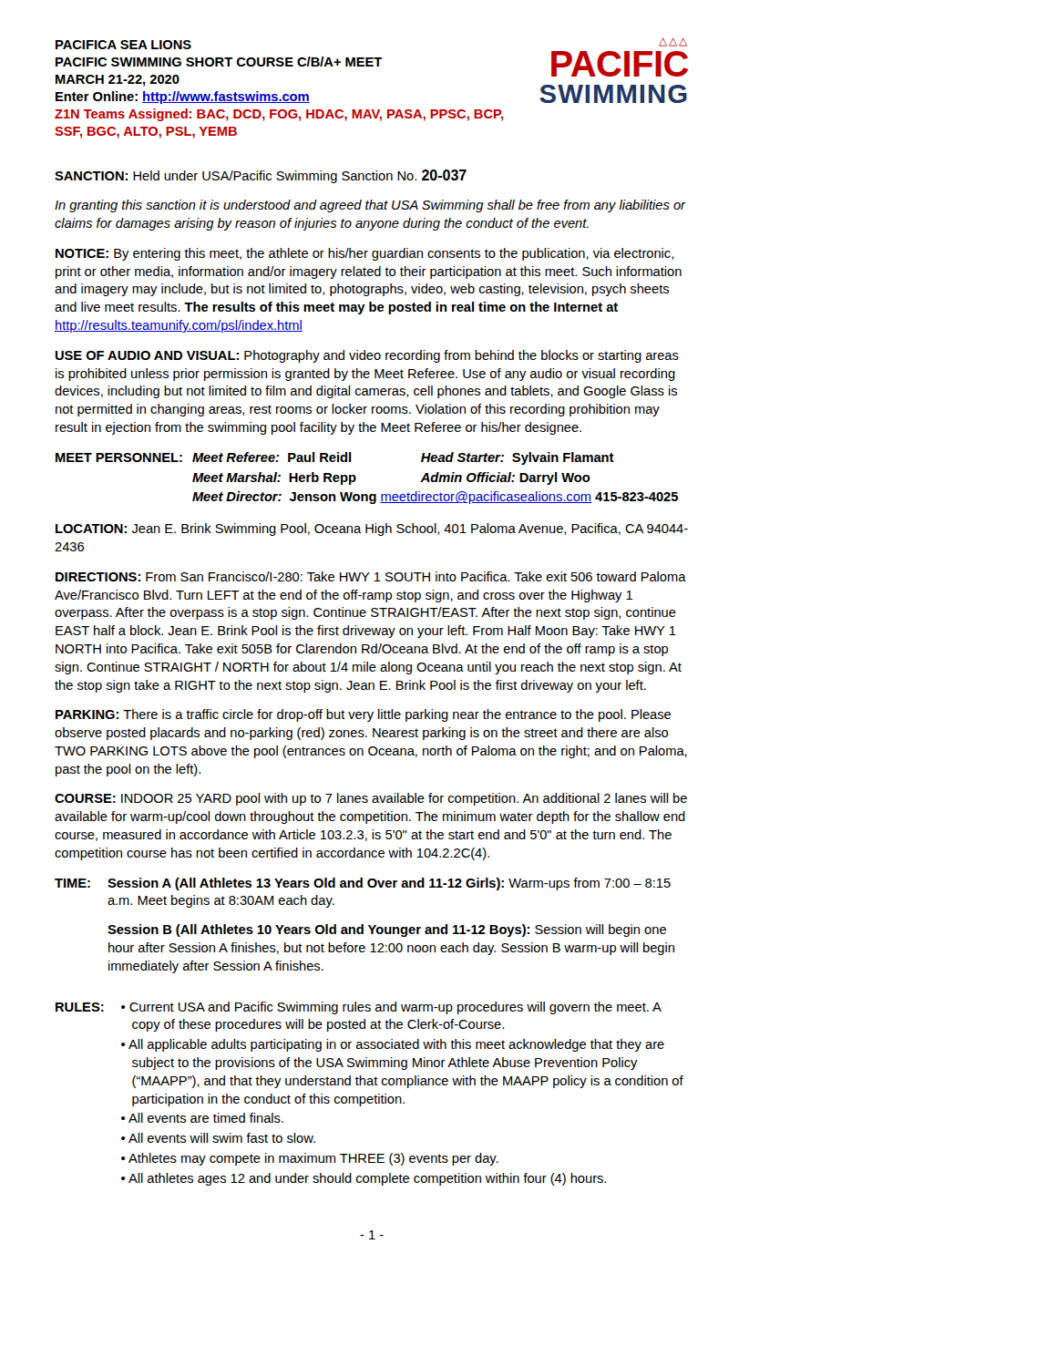PACIFICA SEA LIONS
PACIFIC SWIMMING SHORT COURSE C/B/A+ MEET
MARCH 21-22, 2020
Enter Online: http://www.fastswims.com
Z1N Teams Assigned: BAC, DCD, FOG, HDAC, MAV, PASA, PPSC, BCP, SSF, BGC, ALTO, PSL, YEMB
△△△ PACIFIC SWIMMING
SANCTION: Held under USA/Pacific Swimming Sanction No. 20-037
In granting this sanction it is understood and agreed that USA Swimming shall be free from any liabilities or claims for damages arising by reason of injuries to anyone during the conduct of the event.
NOTICE: By entering this meet, the athlete or his/her guardian consents to the publication, via electronic, print or other media, information and/or imagery related to their participation at this meet. Such information and imagery may include, but is not limited to, photographs, video, web casting, television, psych sheets and live meet results. The results of this meet may be posted in real time on the Internet at http://results.teamunify.com/psl/index.html
USE OF AUDIO AND VISUAL: Photography and video recording from behind the blocks or starting areas is prohibited unless prior permission is granted by the Meet Referee. Use of any audio or visual recording devices, including but not limited to film and digital cameras, cell phones and tablets, and Google Glass is not permitted in changing areas, rest rooms or locker rooms. Violation of this recording prohibition may result in ejection from the swimming pool facility by the Meet Referee or his/her designee.
| MEET PERSONNEL: | Meet Referee: Paul Reidl | Head Starter: Sylvain Flamant |
| | Meet Marshal: Herb Repp | Admin Official: Darryl Woo |
| | Meet Director: Jenson Wong meetdirector@pacificasealions.com 415-823-4025 |
LOCATION: Jean E. Brink Swimming Pool, Oceana High School, 401 Paloma Avenue, Pacifica, CA 94044-2436
DIRECTIONS: From San Francisco/I-280: Take HWY 1 SOUTH into Pacifica. Take exit 506 toward Paloma Ave/Francisco Blvd. Turn LEFT at the end of the off-ramp stop sign, and cross over the Highway 1 overpass. After the overpass is a stop sign. Continue STRAIGHT/EAST. After the next stop sign, continue EAST half a block. Jean E. Brink Pool is the first driveway on your left. From Half Moon Bay: Take HWY 1 NORTH into Pacifica. Take exit 505B for Clarendon Rd/Oceana Blvd. At the end of the off ramp is a stop sign. Continue STRAIGHT / NORTH for about 1/4 mile along Oceana until you reach the next stop sign. At the stop sign take a RIGHT to the next stop sign. Jean E. Brink Pool is the first driveway on your left.
PARKING: There is a traffic circle for drop-off but very little parking near the entrance to the pool. Please observe posted placards and no-parking (red) zones. Nearest parking is on the street and there are also TWO PARKING LOTS above the pool (entrances on Oceana, north of Paloma on the right; and on Paloma, past the pool on the left).
COURSE: INDOOR 25 YARD pool with up to 7 lanes available for competition. An additional 2 lanes will be available for warm-up/cool down throughout the competition. The minimum water depth for the shallow end course, measured in accordance with Article 103.2.3, is 5'0" at the start end and 5'0" at the turn end. The competition course has not been certified in accordance with 104.2.2C(4).
TIME:
Session A (All Athletes 13 Years Old and Over and 11-12 Girls): Warm-ups from 7:00 – 8:15 a.m. Meet begins at 8:30AM each day.
Session B (All Athletes 10 Years Old and Younger and 11-12 Boys): Session will begin one hour after Session A finishes, but not before 12:00 noon each day. Session B warm-up will begin immediately after Session A finishes.
RULES:
• Current USA and Pacific Swimming rules and warm-up procedures will govern the meet. A copy of these procedures will be posted at the Clerk-of-Course.
• All applicable adults participating in or associated with this meet acknowledge that they are subject to the provisions of the USA Swimming Minor Athlete Abuse Prevention Policy (“MAAPP”), and that they understand that compliance with the MAAPP policy is a condition of participation in the conduct of this competition.
• All events are timed finals.
• All events will swim fast to slow.
• Athletes may compete in maximum THREE (3) events per day.
• All athletes ages 12 and under should complete competition within four (4) hours.
- 1 -